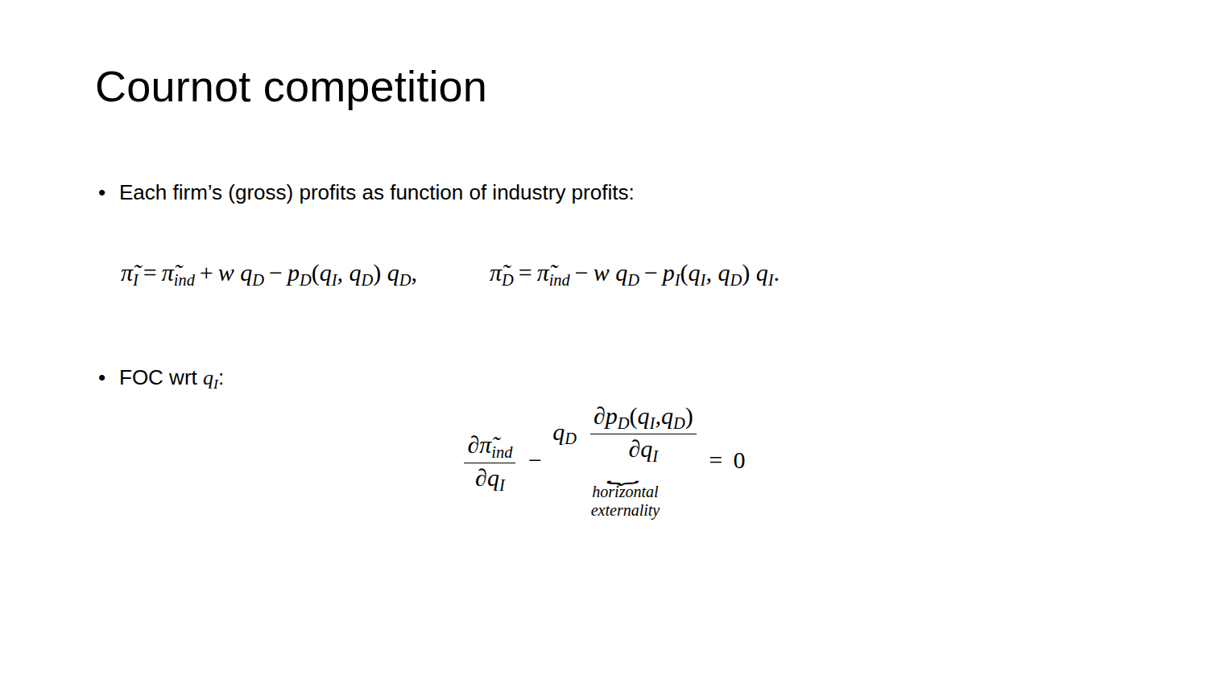Cournot competition
Each firm’s (gross) profits as function of industry profits:
π̃I=π̃ind+w qD−pD(qI, qD) qD, π̃D=π̃ind−w qD−pI(qI, qD) qI.
FOC wrt qI:
∂π̃ind ∂qI − qD ∂pD(qI,qD) ∂qI ⏟ horizontal
externality = 0